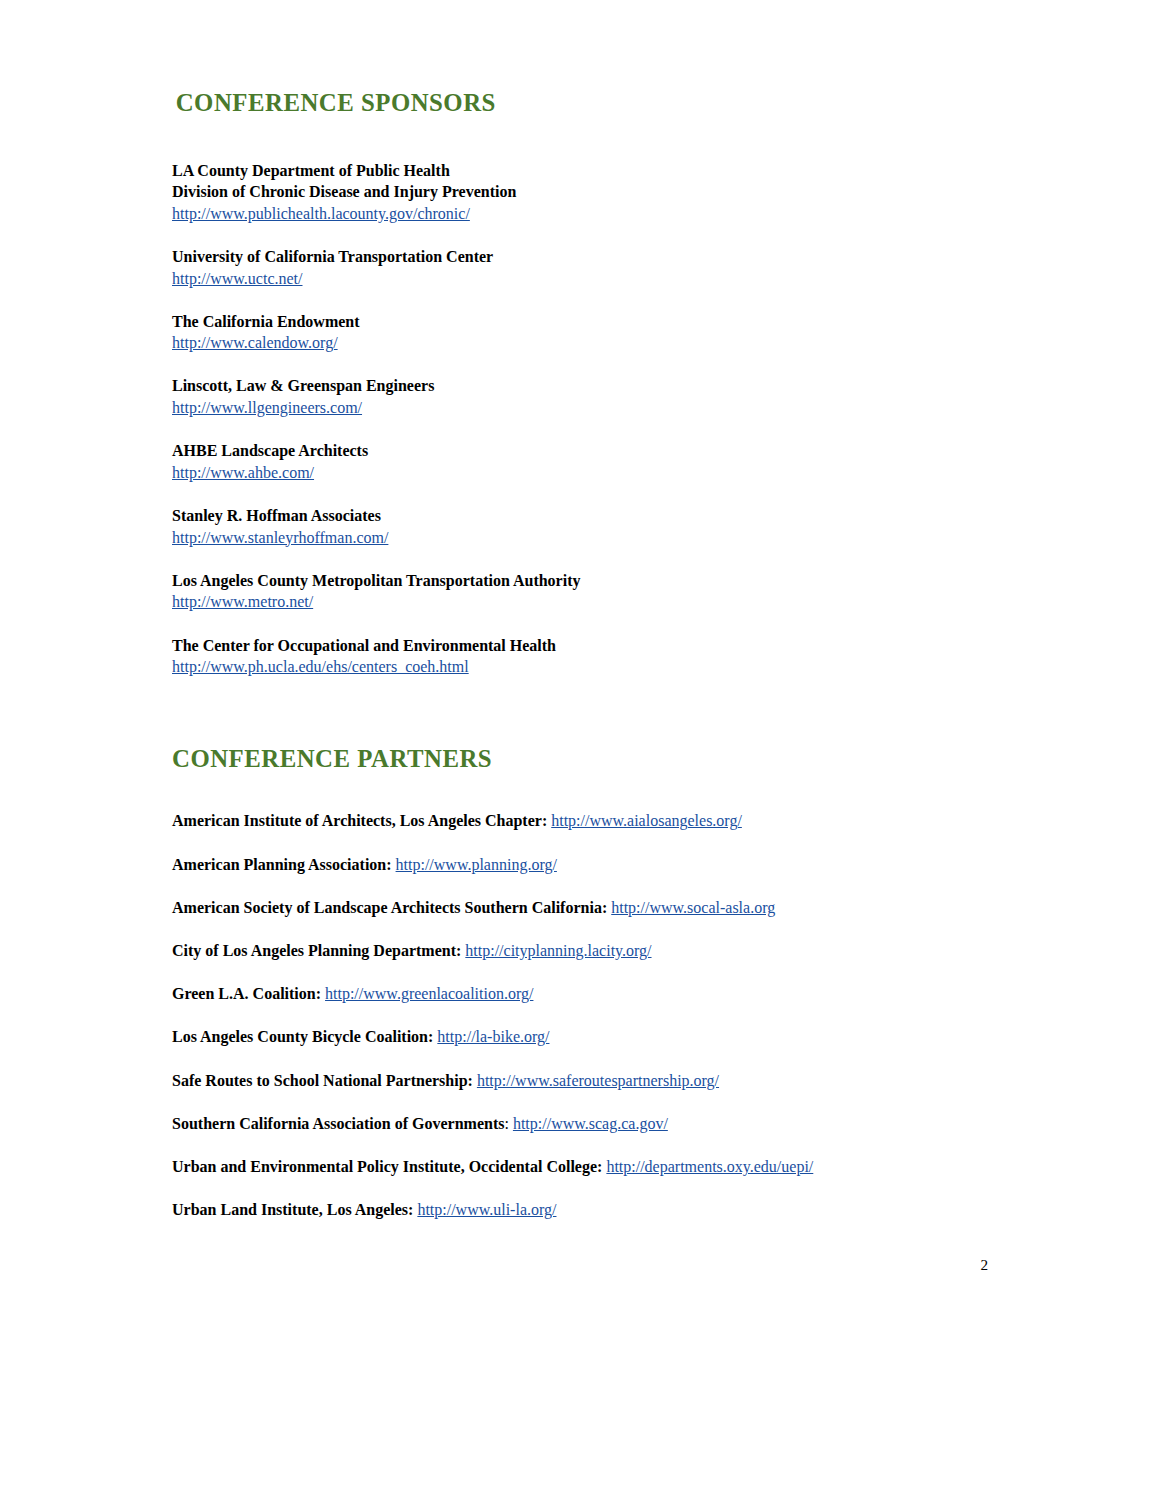CONFERENCE SPONSORS
LA County Department of Public Health Division of Chronic Disease and Injury Prevention http://www.publichealth.lacounty.gov/chronic/
University of California Transportation Center http://www.uctc.net/
The California Endowment http://www.calendow.org/
Linscott, Law & Greenspan Engineers http://www.llgengineers.com/
AHBE Landscape Architects http://www.ahbe.com/
Stanley R. Hoffman Associates http://www.stanleyrhoffman.com/
Los Angeles County Metropolitan Transportation Authority http://www.metro.net/
The Center for Occupational and Environmental Health http://www.ph.ucla.edu/ehs/centers_coeh.html
CONFERENCE PARTNERS
American Institute of Architects, Los Angeles Chapter: http://www.aialosangeles.org/
American Planning Association: http://www.planning.org/
American Society of Landscape Architects Southern California: http://www.socal-asla.org
City of Los Angeles Planning Department: http://cityplanning.lacity.org/
Green L.A. Coalition: http://www.greenlacoalition.org/
Los Angeles County Bicycle Coalition: http://la-bike.org/
Safe Routes to School National Partnership: http://www.saferoutespartnership.org/
Southern California Association of Governments: http://www.scag.ca.gov/
Urban and Environmental Policy Institute, Occidental College: http://departments.oxy.edu/uepi/
Urban Land Institute, Los Angeles: http://www.uli-la.org/
2